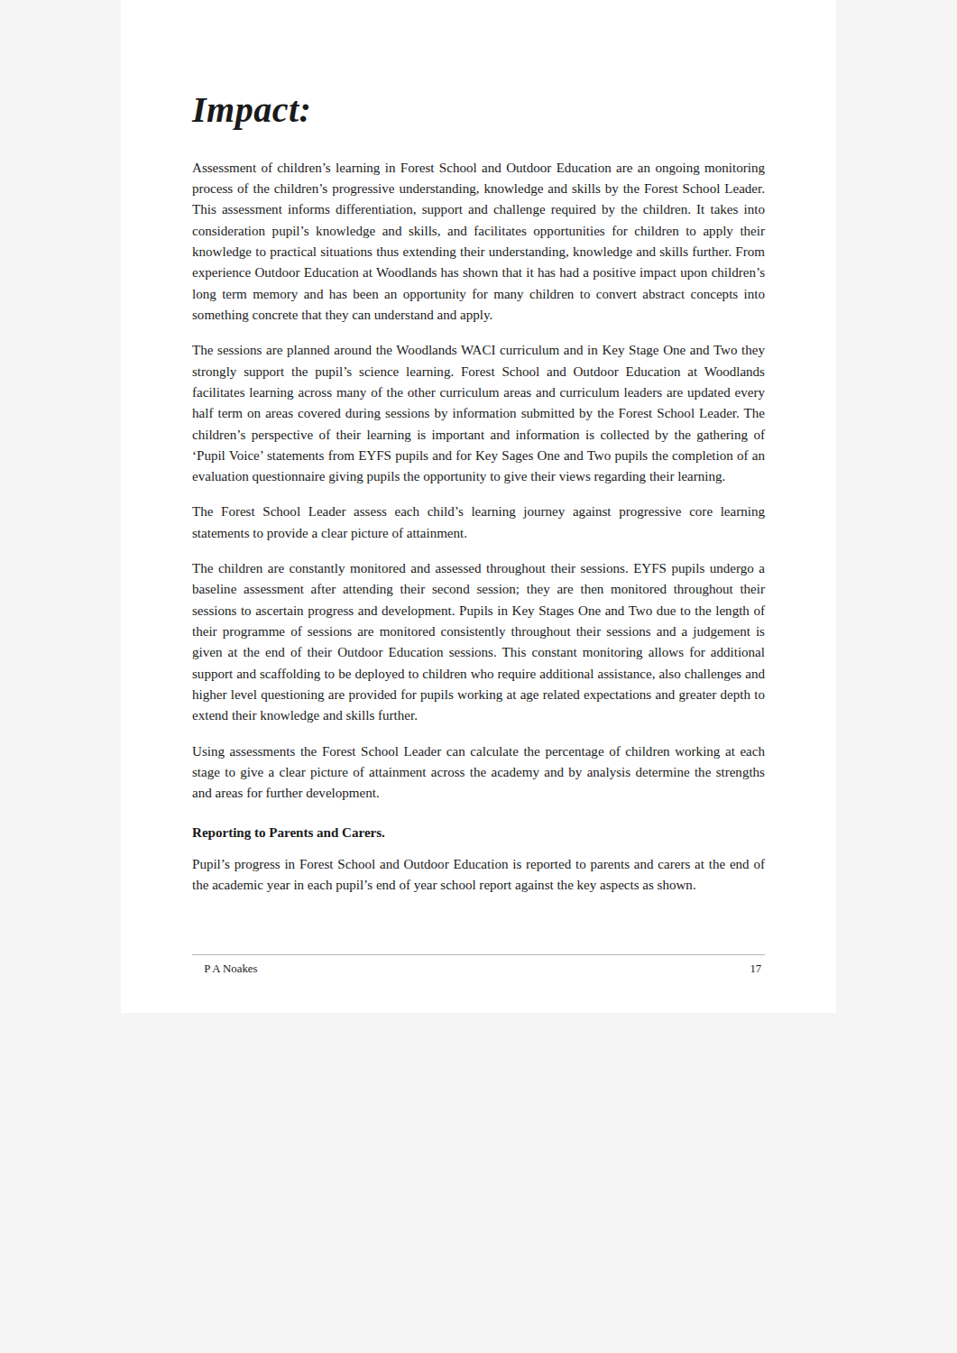Impact:
Assessment of children’s learning in Forest School and Outdoor Education are an ongoing monitoring process of the children’s progressive understanding, knowledge and skills by the Forest School Leader. This assessment informs differentiation, support and challenge required by the children. It takes into consideration pupil’s knowledge and skills, and facilitates opportunities for children to apply their knowledge to practical situations thus extending their understanding, knowledge and skills further. From experience Outdoor Education at Woodlands has shown that it has had a positive impact upon children’s long term memory and has been an opportunity for many children to convert abstract concepts into something concrete that they can understand and apply.
The sessions are planned around the Woodlands WACI curriculum and in Key Stage One and Two they strongly support the pupil’s science learning. Forest School and Outdoor Education at Woodlands facilitates learning across many of the other curriculum areas and curriculum leaders are updated every half term on areas covered during sessions by information submitted by the Forest School Leader. The children’s perspective of their learning is important and information is collected by the gathering of ‘Pupil Voice’ statements from EYFS pupils and for Key Sages One and Two pupils the completion of an evaluation questionnaire giving pupils the opportunity to give their views regarding their learning.
The Forest School Leader assess each child’s learning journey against progressive core learning statements to provide a clear picture of attainment.
The children are constantly monitored and assessed throughout their sessions. EYFS pupils undergo a baseline assessment after attending their second session; they are then monitored throughout their sessions to ascertain progress and development. Pupils in Key Stages One and Two due to the length of their programme of sessions are monitored consistently throughout their sessions and a judgement is given at the end of their Outdoor Education sessions. This constant monitoring allows for additional support and scaffolding to be deployed to children who require additional assistance, also challenges and higher level questioning are provided for pupils working at age related expectations and greater depth to extend their knowledge and skills further.
Using assessments the Forest School Leader can calculate the percentage of children working at each stage to give a clear picture of attainment across the academy and by analysis determine the strengths and areas for further development.
Reporting to Parents and Carers.
Pupil’s progress in Forest School and Outdoor Education is reported to parents and carers at the end of the academic year in each pupil’s end of year school report against the key aspects as shown.
P A Noakes 17